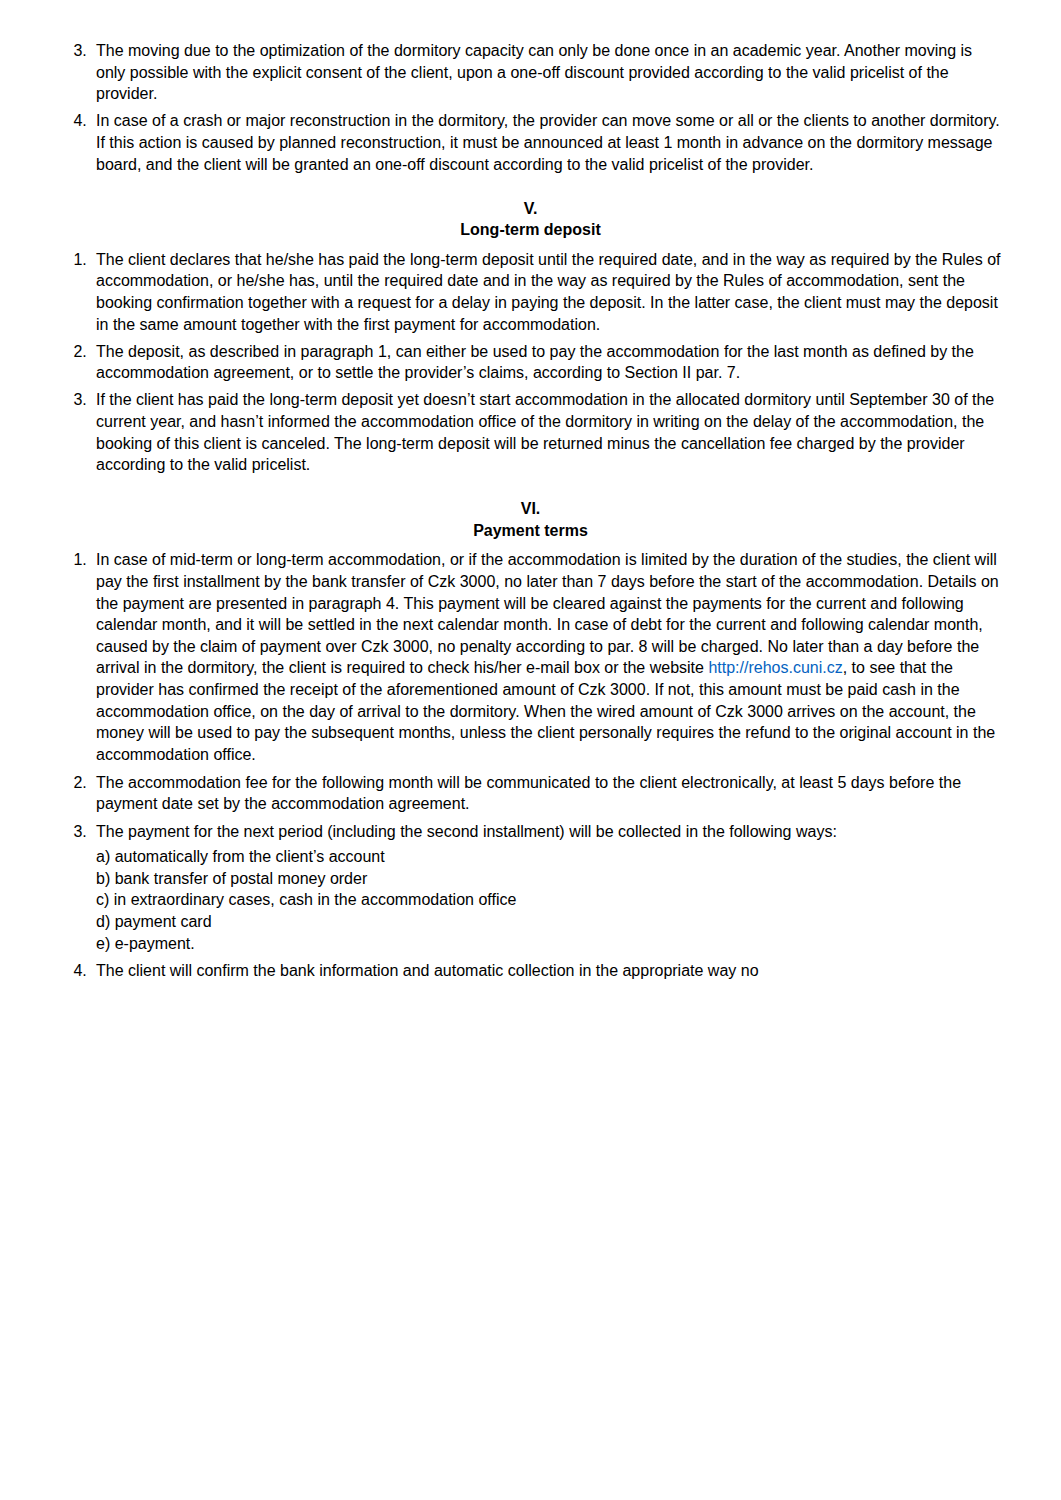The moving due to the optimization of the dormitory capacity can only be done once in an academic year. Another moving is only possible with the explicit consent of the client, upon a one-off discount provided according to the valid pricelist of the provider.
In case of a crash or major reconstruction in the dormitory, the provider can move some or all or the clients to another dormitory. If this action is caused by planned reconstruction, it must be announced at least 1 month in advance on the dormitory message board, and the client will be granted an one-off discount according to the valid pricelist of the provider.
V.
Long-term deposit
The client declares that he/she has paid the long-term deposit until the required date, and in the way as required by the Rules of accommodation, or he/she has, until the required date and in the way as required by the Rules of accommodation, sent the booking confirmation together with a request for a delay in paying the deposit. In the latter case, the client must may the deposit in the same amount together with the first payment for accommodation.
The deposit, as described in paragraph 1, can either be used to pay the accommodation for the last month as defined by the accommodation agreement, or to settle the provider’s claims, according to Section II par. 7.
If the client has paid the long-term deposit yet doesn’t start accommodation in the allocated dormitory until September 30 of the current year, and hasn’t informed the accommodation office of the dormitory in writing on the delay of the accommodation, the booking of this client is canceled. The long-term deposit will be returned minus the cancellation fee charged by the provider according to the valid pricelist.
VI.
Payment terms
In case of mid-term or long-term accommodation, or if the accommodation is limited by the duration of the studies, the client will pay the first installment by the bank transfer of Czk 3000, no later than 7 days before the start of the accommodation. Details on the payment are presented in paragraph 4. This payment will be cleared against the payments for the current and following calendar month, and it will be settled in the next calendar month. In case of debt for the current and following calendar month, caused by the claim of payment over Czk 3000, no penalty according to par. 8 will be charged. No later than a day before the arrival in the dormitory, the client is required to check his/her e-mail box or the website http://rehos.cuni.cz, to see that the provider has confirmed the receipt of the aforementioned amount of Czk 3000. If not, this amount must be paid cash in the accommodation office, on the day of arrival to the dormitory. When the wired amount of Czk 3000 arrives on the account, the money will be used to pay the subsequent months, unless the client personally requires the refund to the original account in the accommodation office.
The accommodation fee for the following month will be communicated to the client electronically, at least 5 days before the payment date set by the accommodation agreement.
The payment for the next period (including the second installment) will be collected in the following ways:
a) automatically from the client’s account
b) bank transfer of postal money order
c) in extraordinary cases, cash in the accommodation office
d) payment card
e) e-payment.
The client will confirm the bank information and automatic collection in the appropriate way no